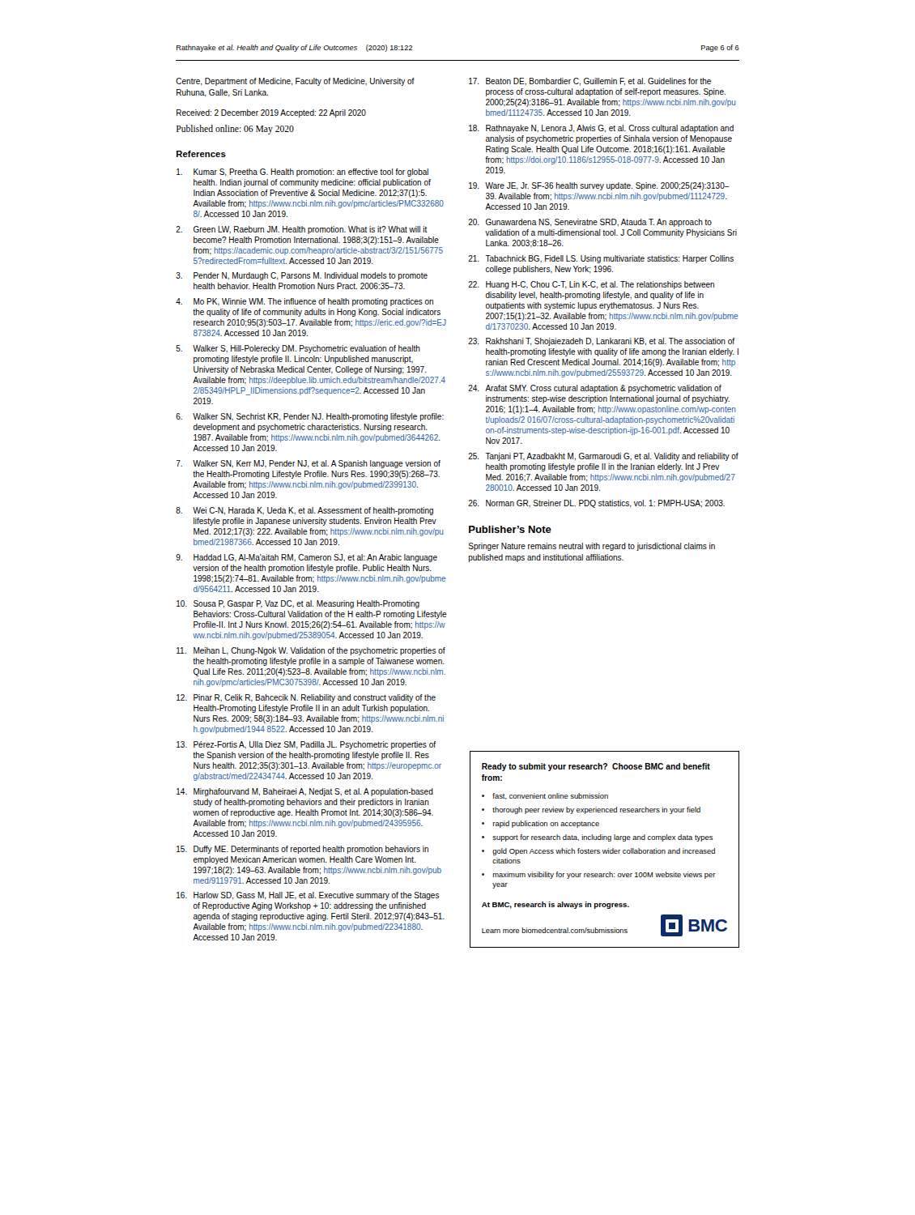Rathnayake et al. Health and Quality of Life Outcomes (2020) 18:122
Page 6 of 6
Centre, Department of Medicine, Faculty of Medicine, University of Ruhuna, Galle, Sri Lanka.
Received: 2 December 2019 Accepted: 22 April 2020
Published online: 06 May 2020
References
Kumar S, Preetha G. Health promotion: an effective tool for global health. Indian journal of community medicine: official publication of Indian Association of Preventive & Social Medicine. 2012;37(1):5. Available from; https://www.ncbi.nlm.nih.gov/pmc/articles/PMC3326808/. Accessed 10 Jan 2019.
Green LW, Raeburn JM. Health promotion. What is it? What will it become? Health Promotion International. 1988;3(2):151–9. Available from; https://academic.oup.com/heapro/article-abstract/3/2/151/567755?redirectedFrom=fulltext. Accessed 10 Jan 2019.
Pender N, Murdaugh C, Parsons M. Individual models to promote health behavior. Health Promotion Nurs Pract. 2006:35–73.
Mo PK, Winnie WM. The influence of health promoting practices on the quality of life of community adults in Hong Kong. Social indicators research 2010;95(3):503–17. Available from; https://eric.ed.gov/?id=EJ873824. Accessed 10 Jan 2019.
Walker S, Hill-Polerecky DM. Psychometric evaluation of health promoting lifestyle profile II. Lincoln: Unpublished manuscript, University of Nebraska Medical Center, College of Nursing; 1997. Available from; https://deepblue.lib.umich.edu/bitstream/handle/2027.42/85349/HPLP_IIDimensions.pdf?sequence=2. Accessed 10 Jan 2019.
Walker SN, Sechrist KR, Pender NJ. Health-promoting lifestyle profile: development and psychometric characteristics. Nursing research. 1987. Available from; https://www.ncbi.nlm.nih.gov/pubmed/3644262. Accessed 10 Jan 2019.
Walker SN, Kerr MJ, Pender NJ, et al. A Spanish language version of the Health-Promoting Lifestyle Profile. Nurs Res. 1990;39(5):268–73. Available from; https://www.ncbi.nlm.nih.gov/pubmed/2399130. Accessed 10 Jan 2019.
Wei C-N, Harada K, Ueda K, et al. Assessment of health-promoting lifestyle profile in Japanese university students. Environ Health Prev Med. 2012;17(3): 222. Available from; https://www.ncbi.nlm.nih.gov/pubmed/21987366. Accessed 10 Jan 2019.
Haddad LG, Al-Ma'aitah RM, Cameron SJ, et al: An Arabic language version of the health promotion lifestyle profile. Public Health Nurs. 1998;15(2):74–81. Available from; https://www.ncbi.nlm.nih.gov/pubmed/9564211. Accessed 10 Jan 2019.
Sousa P, Gaspar P, Vaz DC, et al. Measuring Health-Promoting Behaviors: Cross-Cultural Validation of the H ealth-P romoting Lifestyle Profile-II. Int J Nurs Knowl. 2015;26(2):54–61. Available from; https://www.ncbi.nlm.nih.gov/pubmed/25389054. Accessed 10 Jan 2019.
Meihan L, Chung-Ngok W. Validation of the psychometric properties of the health-promoting lifestyle profile in a sample of Taiwanese women. Qual Life Res. 2011;20(4):523–8. Available from; https://www.ncbi.nlm.nih.gov/pmc/articles/PMC3075398/. Accessed 10 Jan 2019.
Pinar R, Celik R, Bahcecik N. Reliability and construct validity of the Health-Promoting Lifestyle Profile II in an adult Turkish population. Nurs Res. 2009; 58(3):184–93. Available from; https://www.ncbi.nlm.nih.gov/pubmed/1944 8522. Accessed 10 Jan 2019.
Pérez-Fortis A, Ulla Diez SM, Padilla JL. Psychometric properties of the Spanish version of the health-promoting lifestyle profile II. Res Nurs health. 2012;35(3):301–13. Available from; https://europepmc.org/abstract/med/22434744. Accessed 10 Jan 2019.
Mirghafourvand M, Baheiraei A, Nedjat S, et al. A population-based study of health-promoting behaviors and their predictors in Iranian women of reproductive age. Health Promot Int. 2014;30(3):586–94. Available from; https://www.ncbi.nlm.nih.gov/pubmed/24395956. Accessed 10 Jan 2019.
Duffy ME. Determinants of reported health promotion behaviors in employed Mexican American women. Health Care Women Int. 1997;18(2): 149–63. Available from; https://www.ncbi.nlm.nih.gov/pubmed/9119791. Accessed 10 Jan 2019.
Harlow SD, Gass M, Hall JE, et al. Executive summary of the Stages of Reproductive Aging Workshop + 10: addressing the unfinished agenda of staging reproductive aging. Fertil Steril. 2012;97(4):843–51. Available from; https://www.ncbi.nlm.nih.gov/pubmed/22341880. Accessed 10 Jan 2019.
Beaton DE, Bombardier C, Guillemin F, et al. Guidelines for the process of cross-cultural adaptation of self-report measures. Spine. 2000;25(24):3186–91. Available from; https://www.ncbi.nlm.nih.gov/pubmed/11124735. Accessed 10 Jan 2019.
Rathnayake N, Lenora J, Alwis G, et al. Cross cultural adaptation and analysis of psychometric properties of Sinhala version of Menopause Rating Scale. Health Qual Life Outcome. 2018;16(1):161. Available from; https://doi.org/10.1186/s12955-018-0977-9. Accessed 10 Jan 2019.
Ware JE, Jr. SF-36 health survey update. Spine. 2000;25(24):3130–39. Available from; https://www.ncbi.nlm.nih.gov/pubmed/11124729. Accessed 10 Jan 2019.
Gunawardena NS, Seneviratne SRD, Atauda T. An approach to validation of a multi-dimensional tool. J Coll Community Physicians Sri Lanka. 2003;8:18–26.
Tabachnick BG, Fidell LS. Using multivariate statistics: Harper Collins college publishers, New York; 1996.
Huang H-C, Chou C-T, Lin K-C, et al. The relationships between disability level, health-promoting lifestyle, and quality of life in outpatients with systemic lupus erythematosus. J Nurs Res. 2007;15(1):21–32. Available from; https://www.ncbi.nlm.nih.gov/pubmed/17370230. Accessed 10 Jan 2019.
Rakhshani T, Shojaiezadeh D, Lankarani KB, et al. The association of health-promoting lifestyle with quality of life among the Iranian elderly. I ranian Red Crescent Medical Journal. 2014;16(9). Available from; https://www.ncbi.nlm.nih.gov/pubmed/25593729. Accessed 10 Jan 2019.
Arafat SMY. Cross cutural adaptation & psychometric validation of instruments: step-wise description International journal of psychiatry. 2016; 1(1):1–4. Available from; http://www.opastonline.com/wp-content/uploads/2 016/07/cross-cultural-adaptation-psychometric%20validation-of-instruments-step-wise-description-ijp-16-001.pdf. Accessed 10 Nov 2017.
Tanjani PT, Azadbakht M, Garmaroudi G, et al. Validity and reliability of health promoting lifestyle profile II in the Iranian elderly. Int J Prev Med. 2016;7. Available from; https://www.ncbi.nlm.nih.gov/pubmed/27280010. Accessed 10 Jan 2019.
Norman GR, Streiner DL. PDQ statistics, vol. 1: PMPH-USA; 2003.
Publisher’s Note
Springer Nature remains neutral with regard to jurisdictional claims in published maps and institutional affiliations.
Ready to submit your research? Choose BMC and benefit from:
fast, convenient online submission
thorough peer review by experienced researchers in your field
rapid publication on acceptance
support for research data, including large and complex data types
gold Open Access which fosters wider collaboration and increased citations
maximum visibility for your research: over 100M website views per year
At BMC, research is always in progress.
Learn more biomedcentral.com/submissions
BMC